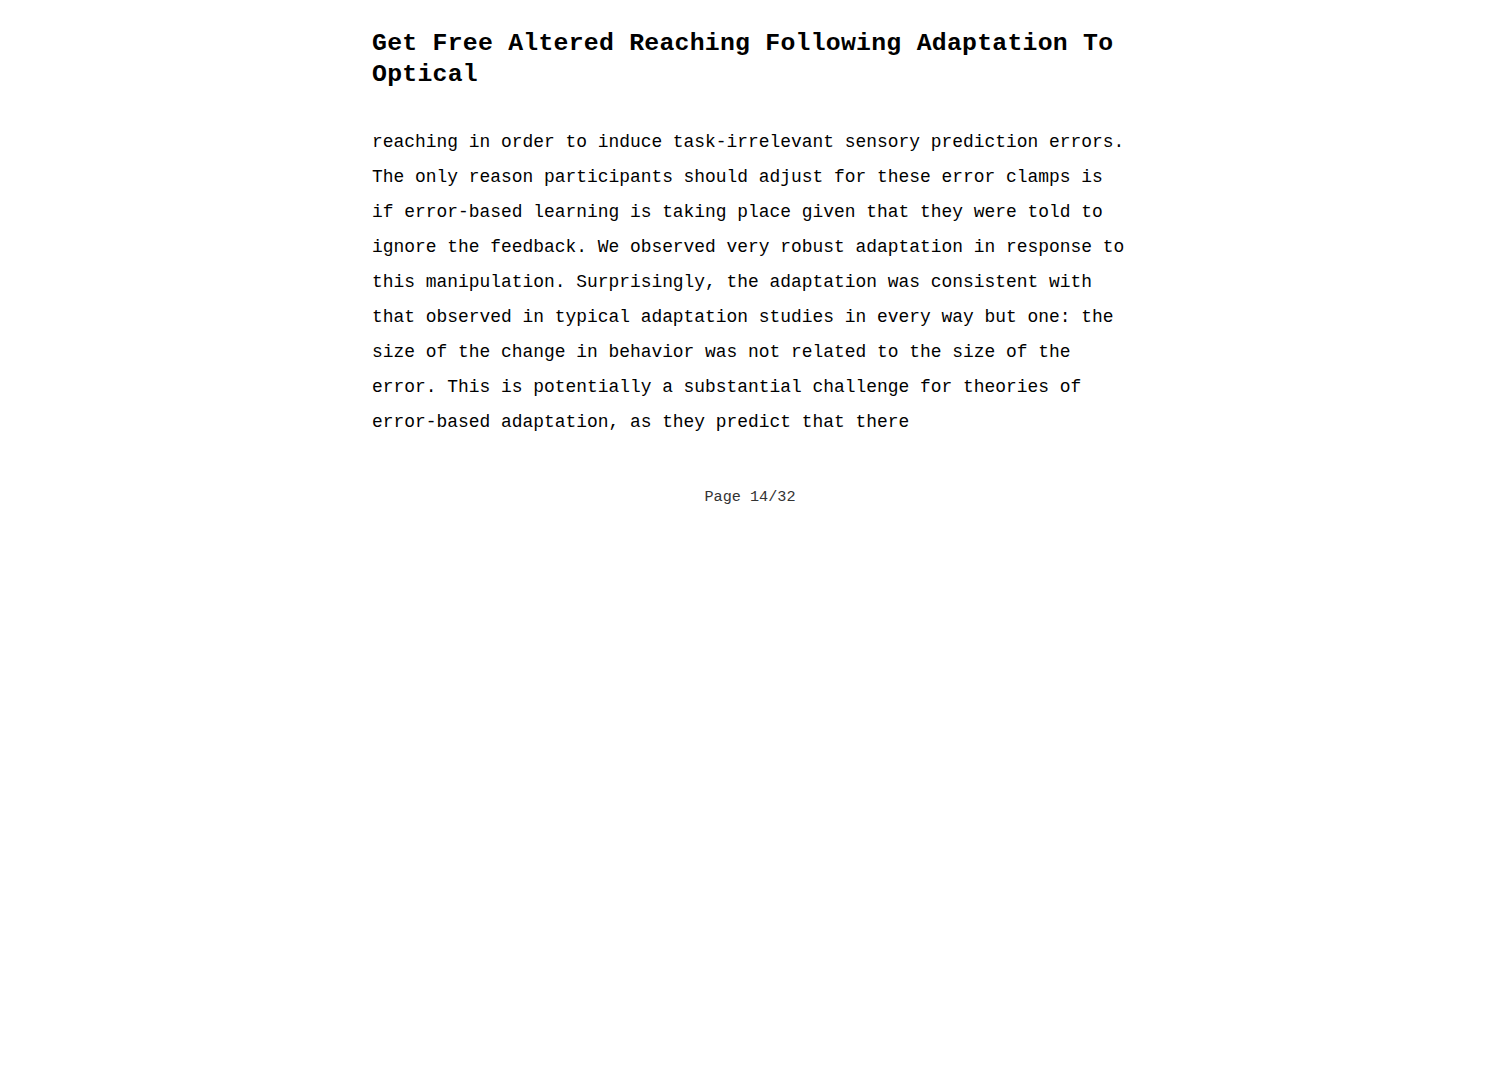Get Free Altered Reaching Following Adaptation To Optical
reaching in order to induce task-irrelevant sensory prediction errors. The only reason participants should adjust for these error clamps is if error-based learning is taking place given that they were told to ignore the feedback. We observed very robust adaptation in response to this manipulation. Surprisingly, the adaptation was consistent with that observed in typical adaptation studies in every way but one: the size of the change in behavior was not related to the size of the error. This is potentially a substantial challenge for theories of error-based adaptation, as they predict that there
Page 14/32